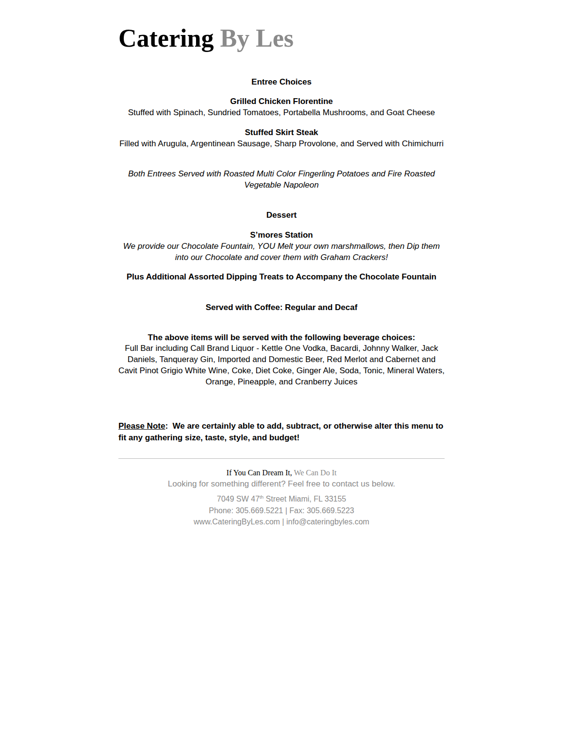Catering By Les
Entree Choices
Grilled Chicken Florentine
Stuffed with Spinach, Sundried Tomatoes, Portabella Mushrooms, and Goat Cheese
Stuffed Skirt Steak
Filled with Arugula, Argentinean Sausage, Sharp Provolone, and Served with Chimichurri
Both Entrees Served with Roasted Multi Color Fingerling Potatoes and Fire Roasted Vegetable Napoleon
Dessert
S’mores Station
We provide our Chocolate Fountain, YOU Melt your own marshmallows, then Dip them into our Chocolate and cover them with Graham Crackers!
Plus Additional Assorted Dipping Treats to Accompany the Chocolate Fountain
Served with Coffee: Regular and Decaf
The above items will be served with the following beverage choices:
Full Bar including Call Brand Liquor - Kettle One Vodka, Bacardi, Johnny Walker, Jack Daniels, Tanqueray Gin, Imported and Domestic Beer, Red Merlot and Cabernet and Cavit Pinot Grigio White Wine, Coke, Diet Coke, Ginger Ale, Soda, Tonic, Mineral Waters, Orange, Pineapple, and Cranberry Juices
Please Note: We are certainly able to add, subtract, or otherwise alter this menu to fit any gathering size, taste, style, and budget!
If You Can Dream It, We Can Do It
Looking for something different? Feel free to contact us below.
7049 SW 47th Street Miami, FL 33155
Phone: 305.669.5221 | Fax: 305.669.5223
www.CateringByLes.com | info@cateringbyles.com